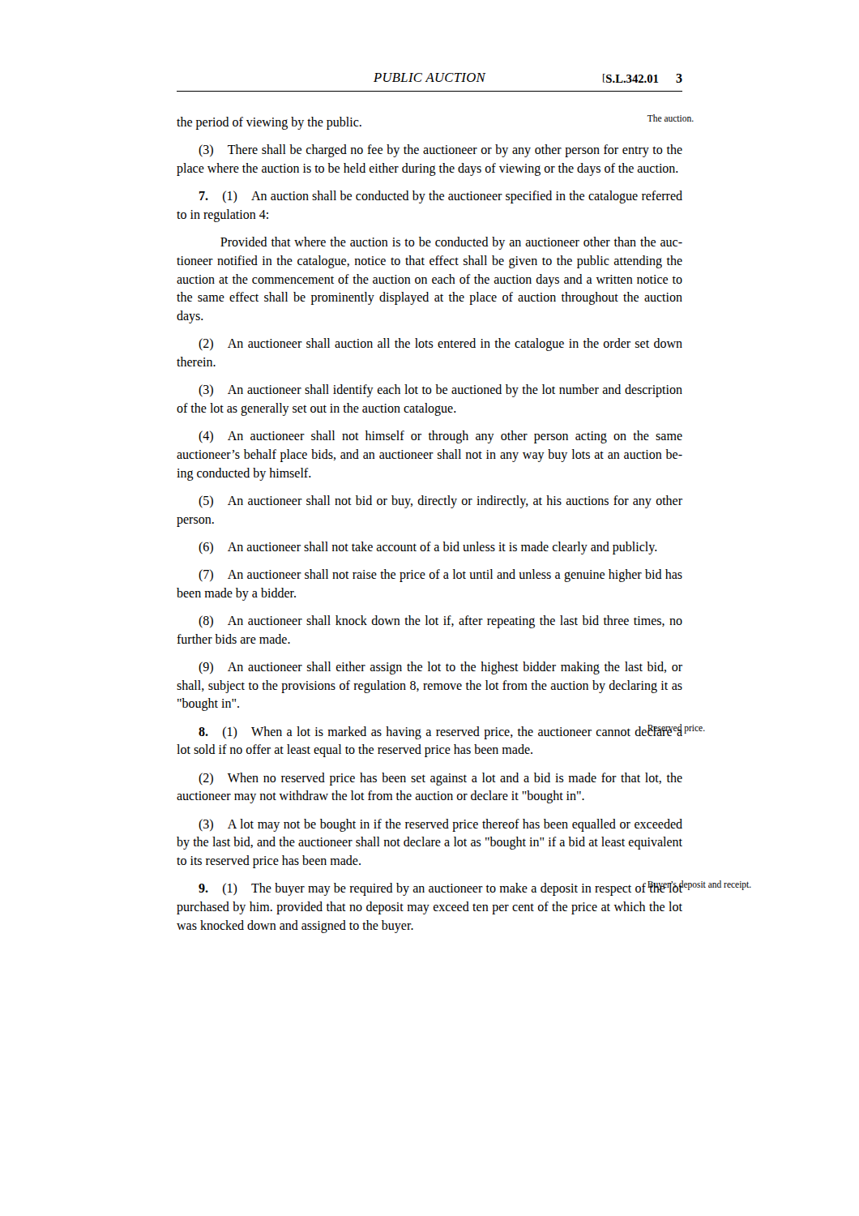PUBLIC AUCTION
[S.L.342.013
the period of viewing by the public.
(3) There shall be charged no fee by the auctioneer or by any other person for entry to the place where the auction is to be held either during the days of viewing or the days of the auction.
7. (1) An auction shall be conducted by the auctioneer specified in the catalogue referred to in regulation 4:The auction.
Provided that where the auction is to be conducted by an auctioneer other than the auctioneer notified in the catalogue, notice to that effect shall be given to the public attending the auction at the commencement of the auction on each of the auction days and a written notice to the same effect shall be prominently displayed at the place of auction throughout the auction days.
(2) An auctioneer shall auction all the lots entered in the catalogue in the order set down therein.
(3) An auctioneer shall identify each lot to be auctioned by the lot number and description of the lot as generally set out in the auction catalogue.
(4) An auctioneer shall not himself or through any other person acting on the same auctioneer’s behalf place bids, and an auctioneer shall not in any way buy lots at an auction being conducted by himself.
(5) An auctioneer shall not bid or buy, directly or indirectly, at his auctions for any other person.
(6) An auctioneer shall not take account of a bid unless it is made clearly and publicly.
(7) An auctioneer shall not raise the price of a lot until and unless a genuine higher bid has been made by a bidder.
(8) An auctioneer shall knock down the lot if, after repeating the last bid three times, no further bids are made.
(9) An auctioneer shall either assign the lot to the highest bidder making the last bid, or shall, subject to the provisions of regulation 8, remove the lot from the auction by declaring it as "bought in".
8. (1) When a lot is marked as having a reserved price, the auctioneer cannot declare a lot sold if no offer at least equal to the reserved price has been made.Reserved price.
(2) When no reserved price has been set against a lot and a bid is made for that lot, the auctioneer may not withdraw the lot from the auction or declare it "bought in".
(3) A lot may not be bought in if the reserved price thereof has been equalled or exceeded by the last bid, and the auctioneer shall not declare a lot as "bought in" if a bid at least equivalent to its reserved price has been made.
9. (1) The buyer may be required by an auctioneer to make a deposit in respect of the lot purchased by him. provided that no deposit may exceed ten per cent of the price at which the lot was knocked down and assigned to the buyer.Buyer’s deposit and receipt.